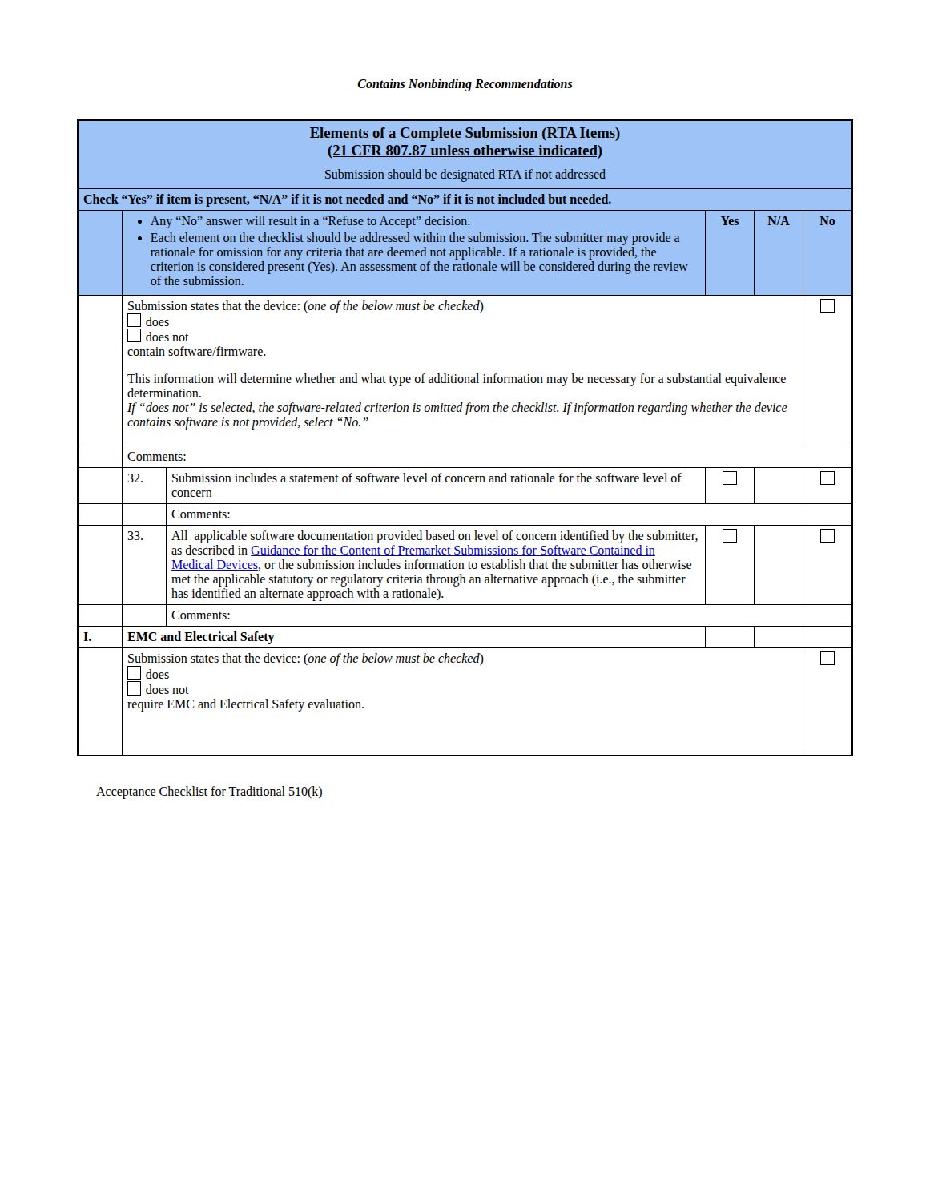Contains Nonbinding Recommendations
| Elements of a Complete Submission (RTA Items) (21 CFR 807.87 unless otherwise indicated) Submission should be designated RTA if not addressed |
| Check “Yes” if item is present, “N/A” if it is not needed and “No” if it is not included but needed. |
| | Any “No” answer will result in a “Refuse to Accept” decision. Each element on the checklist should be addressed within the submission. The submitter may provide a rationale for omission for any criteria that are deemed not applicable. If a rationale is provided, the criterion is considered present (Yes). An assessment of the rationale will be considered during the review of the submission. | Yes | N/A | No |
| | Submission states that the device: ( one of the below must be checked ) does does not contain software/firmware. This information will determine whether and what type of additional information may be necessary for a substantial equivalence determination. If “does not” is selected, the software-related criterion is omitted from the checklist. If information regarding whether the device contains software is not provided, select “No.” | |
| | Comments: |
| | 32. | Submission includes a statement of software level of concern and rationale for the software level of concern | | | |
| | | Comments: |
| | 33. | All applicable software documentation provided based on level of concern identified by the submitter, as described in Guidance for the Content of Premarket Submissions for Software Contained in Medical Devices , or the submission includes information to establish that the submitter has otherwise met the applicable statutory or regulatory criteria through an alternative approach (i.e., the submitter has identified an alternate approach with a rationale). | | | |
| | | Comments: |
| I. | EMC and Electrical Safety | | | |
| | Submission states that the device: ( one of the below must be checked ) does does not require EMC and Electrical Safety evaluation. | |
Acceptance Checklist for Traditional 510(k)